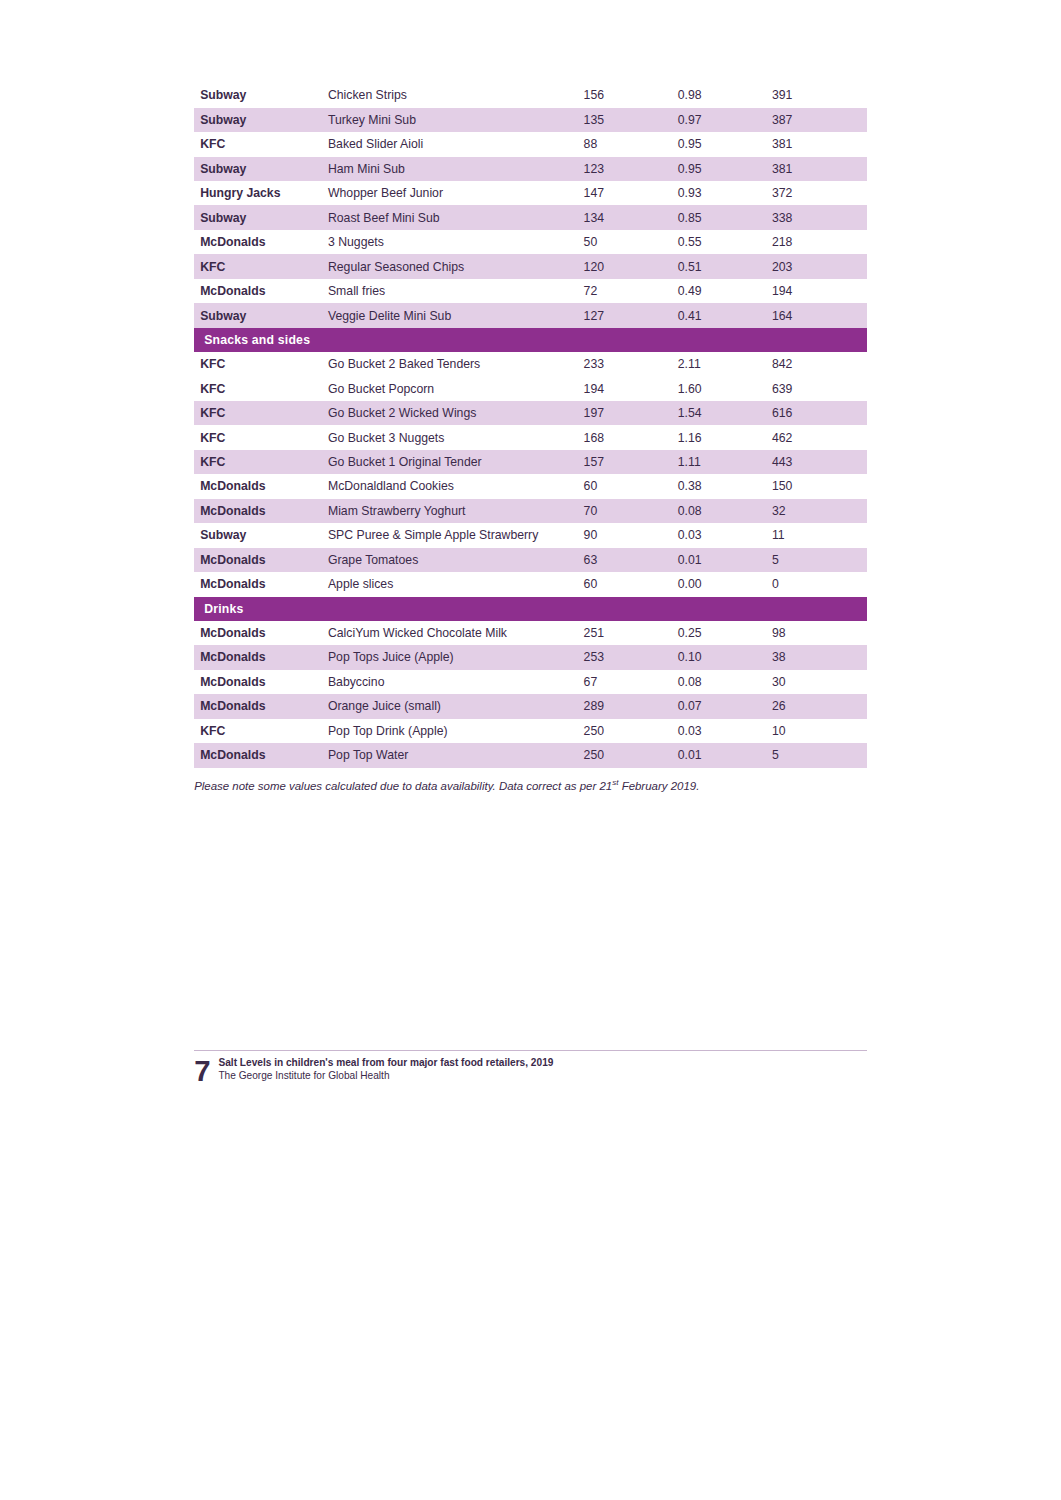| Subway | Chicken Strips | 156 | 0.98 | 391 |
| Subway | Turkey Mini Sub | 135 | 0.97 | 387 |
| KFC | Baked Slider Aioli | 88 | 0.95 | 381 |
| Subway | Ham Mini Sub | 123 | 0.95 | 381 |
| Hungry Jacks | Whopper Beef Junior | 147 | 0.93 | 372 |
| Subway | Roast Beef Mini Sub | 134 | 0.85 | 338 |
| McDonalds | 3 Nuggets | 50 | 0.55 | 218 |
| KFC | Regular Seasoned Chips | 120 | 0.51 | 203 |
| McDonalds | Small fries | 72 | 0.49 | 194 |
| Subway | Veggie Delite Mini Sub | 127 | 0.41 | 164 |
| Snacks and sides |
| KFC | Go Bucket 2 Baked Tenders | 233 | 2.11 | 842 |
| KFC | Go Bucket Popcorn | 194 | 1.60 | 639 |
| KFC | Go Bucket 2 Wicked Wings | 197 | 1.54 | 616 |
| KFC | Go Bucket 3 Nuggets | 168 | 1.16 | 462 |
| KFC | Go Bucket 1 Original Tender | 157 | 1.11 | 443 |
| McDonalds | McDonaldland Cookies | 60 | 0.38 | 150 |
| McDonalds | Miam Strawberry Yoghurt | 70 | 0.08 | 32 |
| Subway | SPC Puree & Simple Apple Strawberry | 90 | 0.03 | 11 |
| McDonalds | Grape Tomatoes | 63 | 0.01 | 5 |
| McDonalds | Apple slices | 60 | 0.00 | 0 |
| Drinks |
| McDonalds | CalciYum Wicked Chocolate Milk | 251 | 0.25 | 98 |
| McDonalds | Pop Tops Juice (Apple) | 253 | 0.10 | 38 |
| McDonalds | Babyccino | 67 | 0.08 | 30 |
| McDonalds | Orange Juice (small) | 289 | 0.07 | 26 |
| KFC | Pop Top Drink (Apple) | 250 | 0.03 | 10 |
| McDonalds | Pop Top Water | 250 | 0.01 | 5 |
Please note some values calculated due to data availability. Data correct as per 21st February 2019.
7
Salt Levels in children's meal from four major fast food retailers, 2019
The George Institute for Global Health